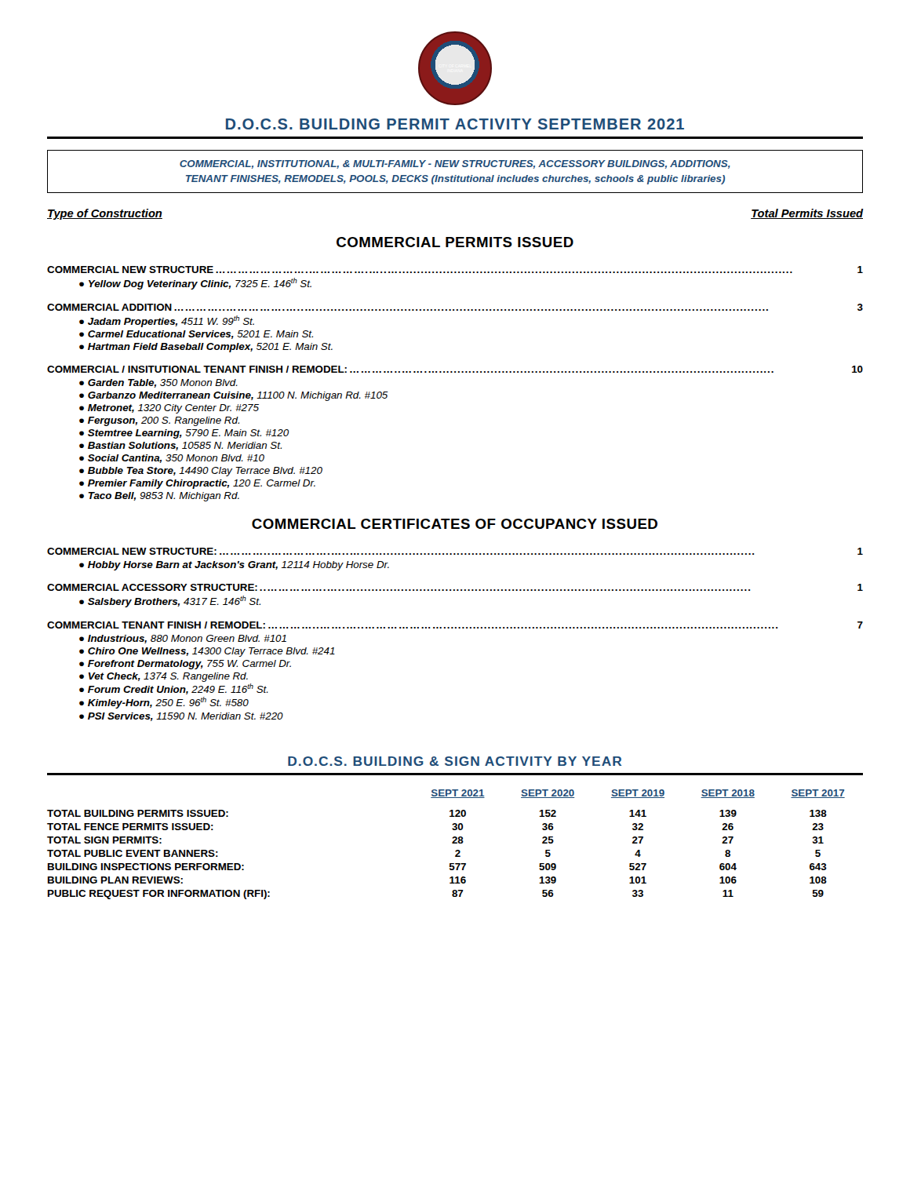D.O.C.S. BUILDING PERMIT ACTIVITY SEPTEMBER 2021
COMMERCIAL, INSTITUTIONAL, & MULTI-FAMILY - NEW STRUCTURES, ACCESSORY BUILDINGS, ADDITIONS,
TENANT FINISHES, REMODELS, POOLS, DECKS (Institutional includes churches, schools & public libraries)
Type of Construction Total Permits Issued
COMMERCIAL PERMITS ISSUED
COMMERCIAL NEW STRUCTURE …………………….…………….…..…........................................................................................................... 1
● Yellow Dog Veterinary Clinic, 7325 E. 146th St.
COMMERCIAL ADDITION …………..…………….…..…........................................................................................................................... 3
● Jadam Properties, 4511 W. 99th St.
● Carmel Educational Services, 5201 E. Main St.
● Hartman Field Baseball Complex, 5201 E. Main St.
COMMERCIAL / INSITUTIONAL TENANT FINISH / REMODEL: …………..…….…........................................................................................... 10
● Garden Table, 350 Monon Blvd.
● Garbanzo Mediterranean Cuisine, 11100 N. Michigan Rd. #105
● Metronet, 1320 City Center Dr. #275
● Ferguson, 200 S. Rangeline Rd.
● Stemtree Learning, 5790 E. Main St. #120
● Bastian Solutions, 10585 N. Meridian St.
● Social Cantina, 350 Monon Blvd. #10
● Bubble Tea Store, 14490 Clay Terrace Blvd. #120
● Premier Family Chiropractic, 120 E. Carmel Dr.
● Taco Bell, 9853 N. Michigan Rd.
COMMERCIAL CERTIFICATES OF OCCUPANCY ISSUED
COMMERCIAL NEW STRUCTURE: …………..…………….…..…........................................................................................................... 1
● Hobby Horse Barn at Jackson's Grant, 12114 Hobby Horse Dr.
COMMERCIAL ACCESSORY STRUCTURE: ..…………….…..…........................................................................................................... 1
● Salsbery Brothers, 4317 E. 146th St.
COMMERCIAL TENANT FINISH / REMODEL: …………..…….…..…………………........................................................................................... 7
● Industrious, 880 Monon Green Blvd. #101
● Chiro One Wellness, 14300 Clay Terrace Blvd. #241
● Forefront Dermatology, 755 W. Carmel Dr.
● Vet Check, 1374 S. Rangeline Rd.
● Forum Credit Union, 2249 E. 116th St.
● Kimley-Horn, 250 E. 96th St. #580
● PSI Services, 11590 N. Meridian St. #220
D.O.C.S. BUILDING & SIGN ACTIVITY BY YEAR
| | SEPT 2021 | SEPT 2020 | SEPT 2019 | SEPT 2018 | SEPT 2017 |
| --- | --- | --- | --- | --- | --- |
| TOTAL BUILDING PERMITS ISSUED: | 120 | 152 | 141 | 139 | 138 |
| TOTAL FENCE PERMITS ISSUED: | 30 | 36 | 32 | 26 | 23 |
| TOTAL SIGN PERMITS: | 28 | 25 | 27 | 27 | 31 |
| TOTAL PUBLIC EVENT BANNERS: | 2 | 5 | 4 | 8 | 5 |
| BUILDING INSPECTIONS PERFORMED: | 577 | 509 | 527 | 604 | 643 |
| BUILDING PLAN REVIEWS: | 116 | 139 | 101 | 106 | 108 |
| PUBLIC REQUEST FOR INFORMATION (RFI): | 87 | 56 | 33 | 11 | 59 |